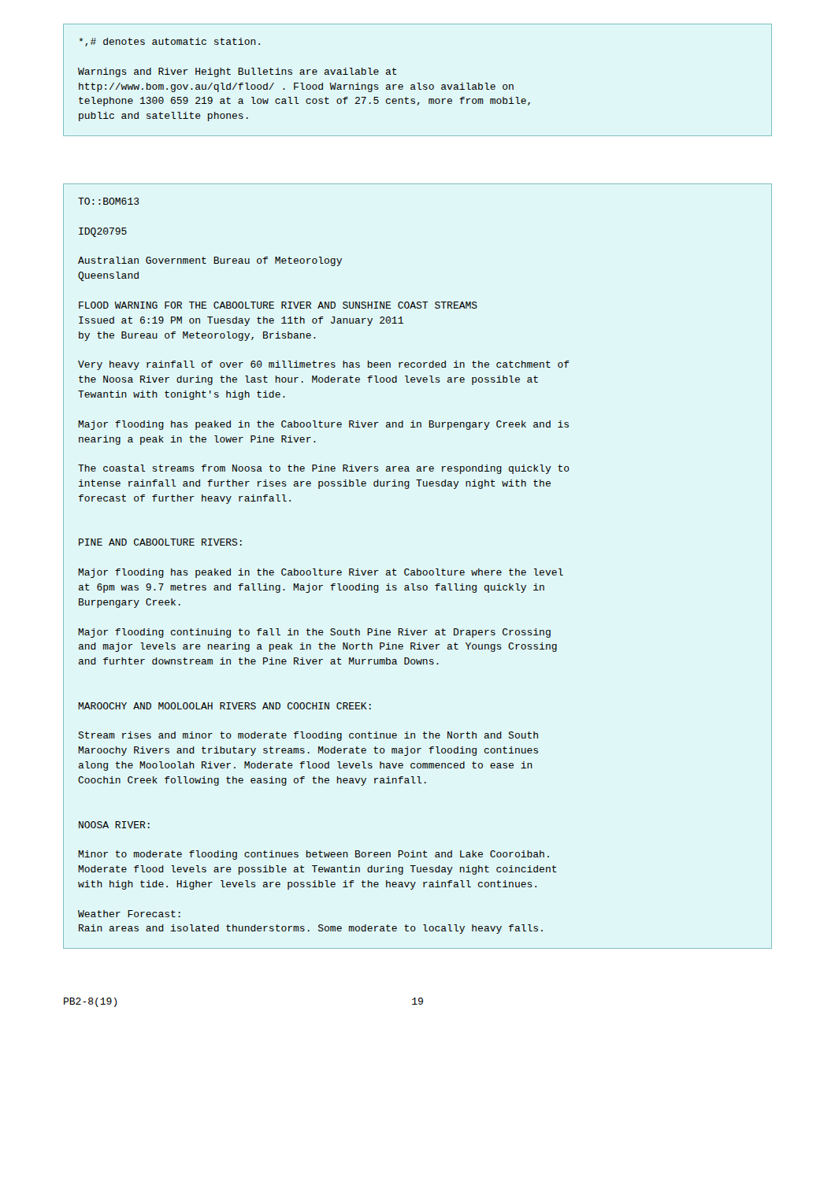*,# denotes automatic station. Warnings and River Height Bulletins are available at http://www.bom.gov.au/qld/flood/ . Flood Warnings are also available on telephone 1300 659 219 at a low call cost of 27.5 cents, more from mobile, public and satellite phones.
TO::BOM613 IDQ20795 Australian Government Bureau of Meteorology Queensland FLOOD WARNING FOR THE CABOOLTURE RIVER AND SUNSHINE COAST STREAMS Issued at 6:19 PM on Tuesday the 11th of January 2011 by the Bureau of Meteorology, Brisbane. Very heavy rainfall of over 60 millimetres has been recorded in the catchment of the Noosa River during the last hour. Moderate flood levels are possible at Tewantin with tonight's high tide. Major flooding has peaked in the Caboolture River and in Burpengary Creek and is nearing a peak in the lower Pine River. The coastal streams from Noosa to the Pine Rivers area are responding quickly to intense rainfall and further rises are possible during Tuesday night with the forecast of further heavy rainfall. PINE AND CABOOLTURE RIVERS: Major flooding has peaked in the Caboolture River at Caboolture where the level at 6pm was 9.7 metres and falling. Major flooding is also falling quickly in Burpengary Creek. Major flooding continuing to fall in the South Pine River at Drapers Crossing and major levels are nearing a peak in the North Pine River at Youngs Crossing and furhter downstream in the Pine River at Murrumba Downs. MAROOCHY AND MOOLOOLAH RIVERS AND COOCHIN CREEK: Stream rises and minor to moderate flooding continue in the North and South Maroochy Rivers and tributary streams. Moderate to major flooding continues along the Mooloolah River. Moderate flood levels have commenced to ease in Coochin Creek following the easing of the heavy rainfall. NOOSA RIVER: Minor to moderate flooding continues between Boreen Point and Lake Cooroibah. Moderate flood levels are possible at Tewantin during Tuesday night coincident with high tide. Higher levels are possible if the heavy rainfall continues. Weather Forecast: Rain areas and isolated thunderstorms. Some moderate to locally heavy falls.
PB2-8(19) 19